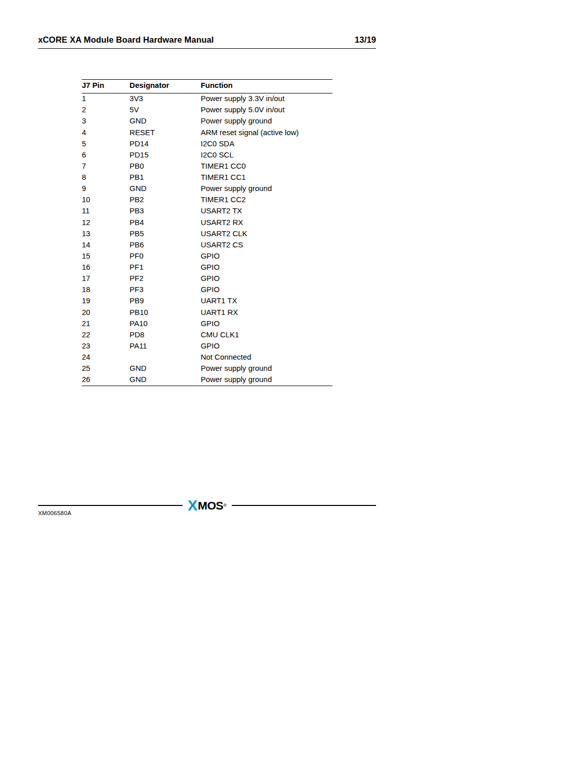xCORE XA Module Board Hardware Manual 13/19
| J7 Pin | Designator | Function |
| --- | --- | --- |
| 1 | 3V3 | Power supply 3.3V in/out |
| 2 | 5V | Power supply 5.0V in/out |
| 3 | GND | Power supply ground |
| 4 | RESET | ARM reset signal (active low) |
| 5 | PD14 | I2C0 SDA |
| 6 | PD15 | I2C0 SCL |
| 7 | PB0 | TIMER1 CC0 |
| 8 | PB1 | TIMER1 CC1 |
| 9 | GND | Power supply ground |
| 10 | PB2 | TIMER1 CC2 |
| 11 | PB3 | USART2 TX |
| 12 | PB4 | USART2 RX |
| 13 | PB5 | USART2 CLK |
| 14 | PB6 | USART2 CS |
| 15 | PF0 | GPIO |
| 16 | PF1 | GPIO |
| 17 | PF2 | GPIO |
| 18 | PF3 | GPIO |
| 19 | PB9 | UART1 TX |
| 20 | PB10 | UART1 RX |
| 21 | PA10 | GPIO |
| 22 | PD8 | CMU CLK1 |
| 23 | PA11 | GPIO |
| 24 | | Not Connected |
| 25 | GND | Power supply ground |
| 26 | GND | Power supply ground |
XMOS®
XM006580A